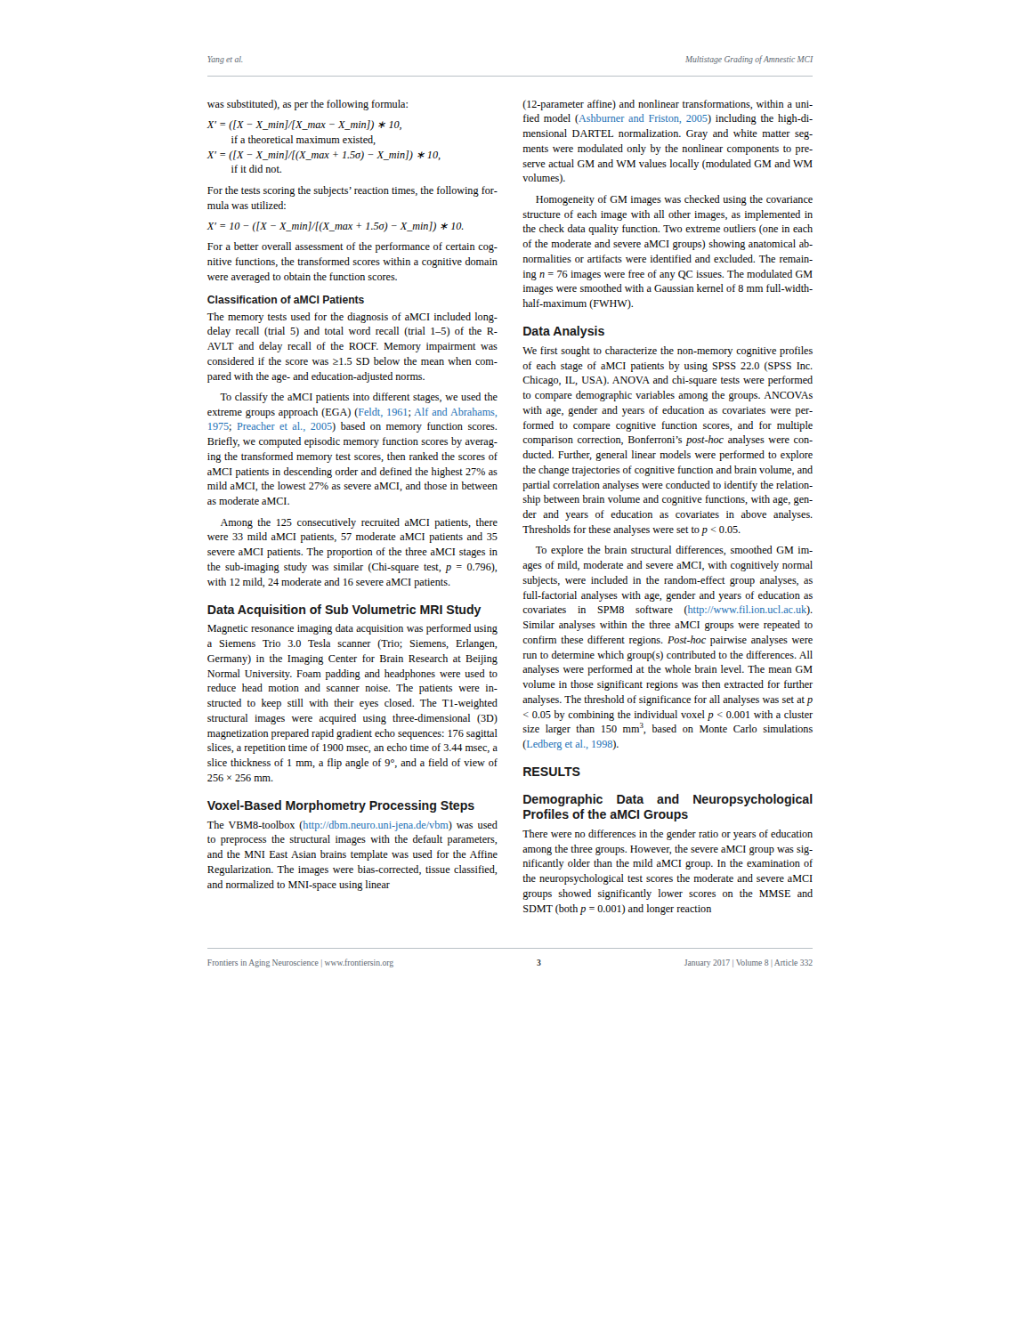Yang et al.
Multistage Grading of Amnestic MCI
was substituted), as per the following formula:
X′ = ([X − X_min]/[X_max − X_min]) ∗ 10, if a theoretical maximum existed, X′ = ([X − X_min]/[(X_max + 1.5σ) − X_min]) ∗ 10, if it did not.
For the tests scoring the subjects’ reaction times, the following formula was utilized:
X′ = 10 − ([X − X_min]/[(X_max + 1.5σ) − X_min]) ∗ 10.
For a better overall assessment of the performance of certain cognitive functions, the transformed scores within a cognitive domain were averaged to obtain the function scores.
Classification of aMCI Patients
The memory tests used for the diagnosis of aMCI included long-delay recall (trial 5) and total word recall (trial 1–5) of the R-AVLT and delay recall of the ROCF. Memory impairment was considered if the score was ≥1.5 SD below the mean when compared with the age- and education-adjusted norms.
To classify the aMCI patients into different stages, we used the extreme groups approach (EGA) (Feldt, 1961; Alf and Abrahams, 1975; Preacher et al., 2005) based on memory function scores. Briefly, we computed episodic memory function scores by averaging the transformed memory test scores, then ranked the scores of aMCI patients in descending order and defined the highest 27% as mild aMCI, the lowest 27% as severe aMCI, and those in between as moderate aMCI.
Among the 125 consecutively recruited aMCI patients, there were 33 mild aMCI patients, 57 moderate aMCI patients and 35 severe aMCI patients. The proportion of the three aMCI stages in the sub-imaging study was similar (Chi-square test, p = 0.796), with 12 mild, 24 moderate and 16 severe aMCI patients.
Data Acquisition of Sub Volumetric MRI Study
Magnetic resonance imaging data acquisition was performed using a Siemens Trio 3.0 Tesla scanner (Trio; Siemens, Erlangen, Germany) in the Imaging Center for Brain Research at Beijing Normal University. Foam padding and headphones were used to reduce head motion and scanner noise. The patients were instructed to keep still with their eyes closed. The T1-weighted structural images were acquired using three-dimensional (3D) magnetization prepared rapid gradient echo sequences: 176 sagittal slices, a repetition time of 1900 msec, an echo time of 3.44 msec, a slice thickness of 1 mm, a flip angle of 9°, and a field of view of 256 × 256 mm.
Voxel-Based Morphometry Processing Steps
The VBM8-toolbox (http://dbm.neuro.uni-jena.de/vbm) was used to preprocess the structural images with the default parameters, and the MNI East Asian brains template was used for the Affine Regularization. The images were bias-corrected, tissue classified, and normalized to MNI-space using linear
(12-parameter affine) and nonlinear transformations, within a unified model (Ashburner and Friston, 2005) including the high-dimensional DARTEL normalization. Gray and white matter segments were modulated only by the nonlinear components to preserve actual GM and WM values locally (modulated GM and WM volumes).
Homogeneity of GM images was checked using the covariance structure of each image with all other images, as implemented in the check data quality function. Two extreme outliers (one in each of the moderate and severe aMCI groups) showing anatomical abnormalities or artifacts were identified and excluded. The remaining n = 76 images were free of any QC issues. The modulated GM images were smoothed with a Gaussian kernel of 8 mm full-width-half-maximum (FWHW).
Data Analysis
We first sought to characterize the non-memory cognitive profiles of each stage of aMCI patients by using SPSS 22.0 (SPSS Inc. Chicago, IL, USA). ANOVA and chi-square tests were performed to compare demographic variables among the groups. ANCOVAs with age, gender and years of education as covariates were performed to compare cognitive function scores, and for multiple comparison correction, Bonferroni’s post-hoc analyses were conducted. Further, general linear models were performed to explore the change trajectories of cognitive function and brain volume, and partial correlation analyses were conducted to identify the relationship between brain volume and cognitive functions, with age, gender and years of education as covariates in above analyses. Thresholds for these analyses were set to p < 0.05.
To explore the brain structural differences, smoothed GM images of mild, moderate and severe aMCI, with cognitively normal subjects, were included in the random-effect group analyses, as full-factorial analyses with age, gender and years of education as covariates in SPM8 software (http://www.fil.ion.ucl.ac.uk). Similar analyses within the three aMCI groups were repeated to confirm these different regions. Post-hoc pairwise analyses were run to determine which group(s) contributed to the differences. All analyses were performed at the whole brain level. The mean GM volume in those significant regions was then extracted for further analyses. The threshold of significance for all analyses was set at p < 0.05 by combining the individual voxel p < 0.001 with a cluster size larger than 150 mm3, based on Monte Carlo simulations (Ledberg et al., 1998).
RESULTS
Demographic Data and Neuropsychological Profiles of the aMCI Groups
There were no differences in the gender ratio or years of education among the three groups. However, the severe aMCI group was significantly older than the mild aMCI group. In the examination of the neuropsychological test scores the moderate and severe aMCI groups showed significantly lower scores on the MMSE and SDMT (both p = 0.001) and longer reaction
Frontiers in Aging Neuroscience | www.frontiersin.org
3
January 2017 | Volume 8 | Article 332